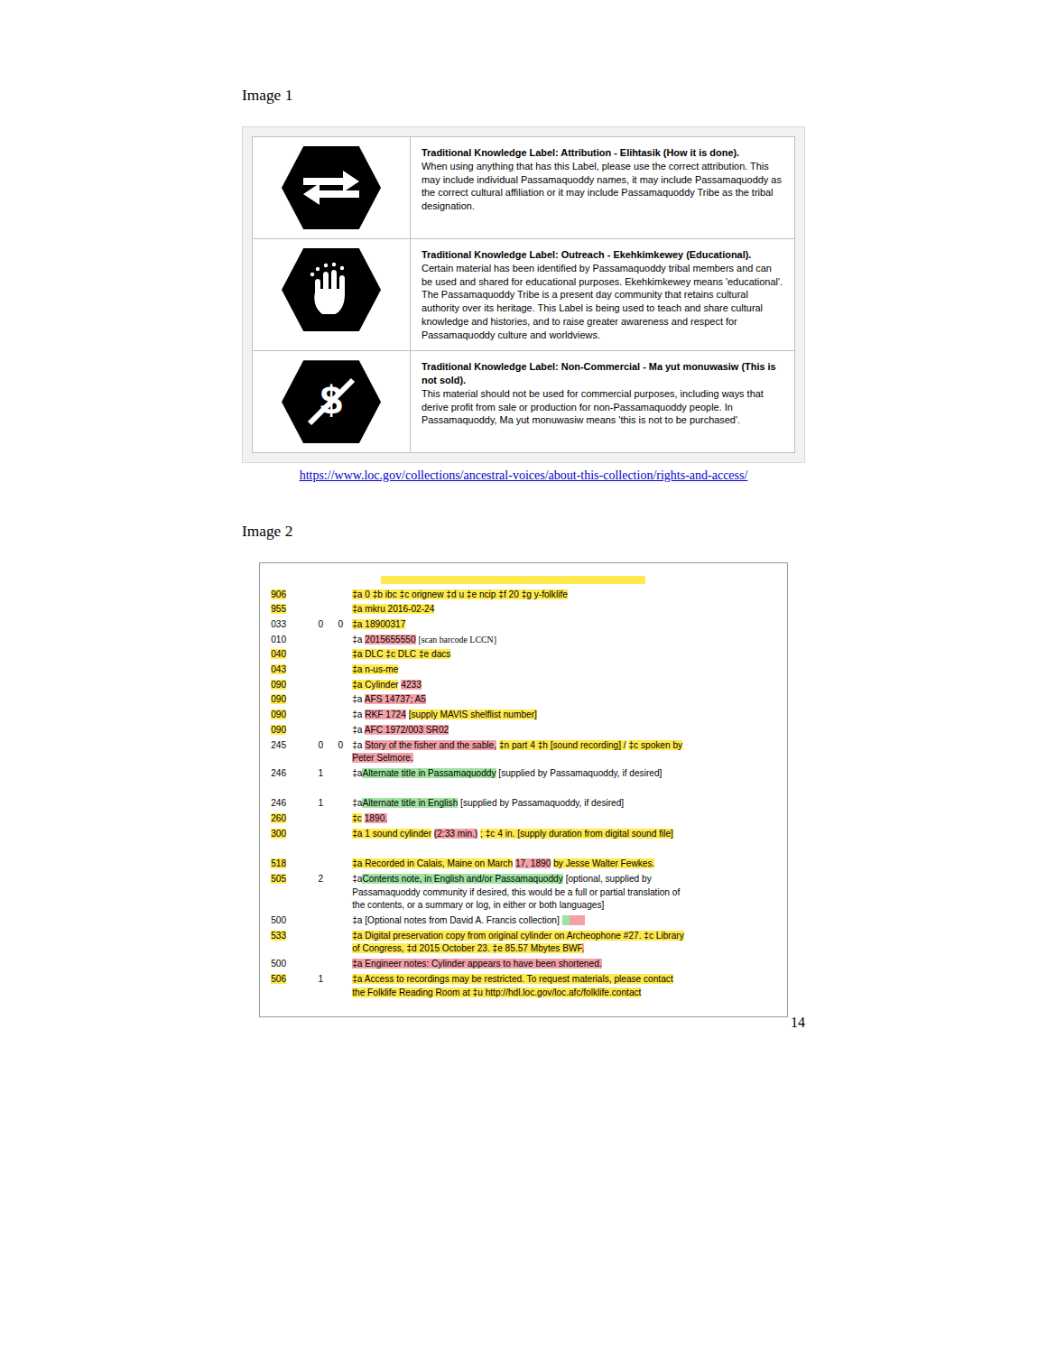Image 1
| | Traditional Knowledge Label: Attribution - Elihtasik (How it is done). When using anything that has this Label, please use the correct attribution. This may include individual Passamaquoddy names, it may include Passamaquoddy as the correct cultural affiliation or it may include Passamaquoddy Tribe as the tribal designation. |
| | Traditional Knowledge Label: Outreach - Ekehkimkewey (Educational). Certain material has been identified by Passamaquoddy tribal members and can be used and shared for educational purposes. Ekehkimkewey means 'educational'. The Passamaquoddy Tribe is a present day community that retains cultural authority over its heritage. This Label is being used to teach and share cultural knowledge and histories, and to raise greater awareness and respect for Passamaquoddy culture and worldviews. |
| $ | Traditional Knowledge Label: Non-Commercial - Ma yut monuwasiw (This is not sold). This material should not be used for commercial purposes, including ways that derive profit from sale or production for non-Passamaquoddy people. In Passamaquoddy, Ma yut monuwasiw means 'this is not to be purchased'. |
https://www.loc.gov/collections/ancestral-voices/about-this-collection/rights-and-access/
Image 2
| 906 | | | ‡a 0 ‡b ibc ‡c orignew ‡d u ‡e ncip ‡f 20 ‡g y-folklife |
| 955 | | | ‡a mkru 2016-02-24 |
| 033 | 0 | 0 | ‡a 18900317 |
| 010 | | | ‡a 2015655550 [scan barcode LCCN] |
| 040 | | | ‡a DLC ‡c DLC ‡e dacs |
| 043 | | | ‡a n-us-me |
| 090 | | | ‡a Cylinder 4233 |
| 090 | | | ‡a AFS 14737; A5 |
| 090 | | | ‡a RKF 1724 [supply MAVIS shelflist number] |
| 090 | | | ‡a AFC 1972/003 SR02 |
| 245 | 0 | 0 | ‡a Story of the fisher and the sable, ‡n part 4 ‡h [sound recording] / ‡c spoken by Peter Selmore. |
| 246 | 1 | | ‡a Alternate title in Passamaquoddy [supplied by Passamaquoddy, if desired] |
| 246 | 1 | | ‡a Alternate title in English [supplied by Passamaquoddy, if desired] |
| 260 | | | ‡c 1890. |
| 300 | | | ‡a 1 sound cylinder (2:33 min.) ; ‡c 4 in. [supply duration from digital sound file] |
| 518 | | | ‡a Recorded in Calais, Maine on March 17, 1890 by Jesse Walter Fewkes. |
| 505 | 2 | | ‡a Contents note, in English and/or Passamaquoddy [optional, supplied by Passamaquoddy community if desired, this would be a full or partial translation of the contents, or a summary or log, in either or both languages] |
| 500 | | | ‡a [Optional notes from David A. Francis collection] |
| 533 | | | ‡a Digital preservation copy from original cylinder on Archeophone #27. ‡c Library of Congress, ‡d 2015 October 23. ‡e 85.57 Mbytes BWF . |
| 500 | | | ‡a Engineer notes: Cylinder appears to have been shortened. |
| 506 | 1 | | ‡a Access to recordings may be restricted. To request materials, please contact the Folklife Reading Room at ‡u http://hdl.loc.gov/loc.afc/folklife.contact |
14